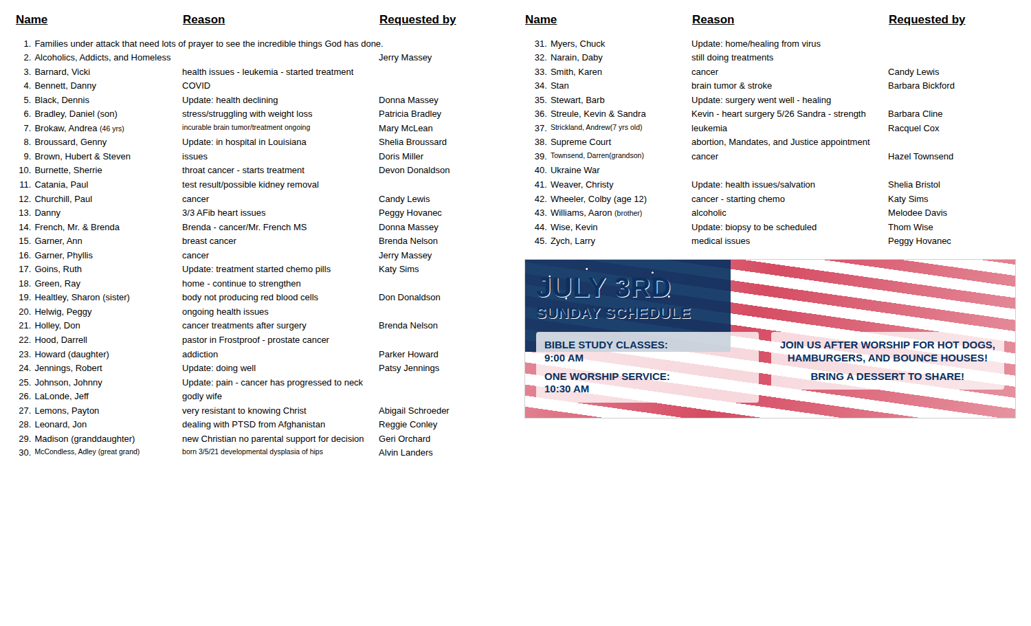| Name | Reason | Requested by |
| --- | --- | --- |
| 1. | Families under attack that need lots of prayer to see the incredible things God has done. |
| 2. | Alcoholics, Addicts, and Homeless | | Jerry Massey |
| 3. | Barnard, Vicki | health issues - leukemia - started treatment | |
| 4. | Bennett, Danny | COVID | |
| 5. | Black, Dennis | Update: health declining | Donna Massey |
| 6. | Bradley, Daniel (son) | stress/struggling with weight loss | Patricia Bradley |
| 7. | Brokaw, Andrea (46 yrs) | incurable brain tumor/treatment ongoing | Mary McLean |
| 8. | Broussard, Genny | Update: in hospital in Louisiana | Shelia Broussard |
| 9. | Brown, Hubert & Steven | issues | Doris Miller |
| 10. | Burnette, Sherrie | throat cancer - starts treatment | Devon Donaldson |
| 11. | Catania, Paul | test result/possible kidney removal | |
| 12. | Churchill, Paul | cancer | Candy Lewis |
| 13. | Danny | 3/3 AFib heart issues | Peggy Hovanec |
| 14. | French, Mr. & Brenda | Brenda - cancer/Mr. French MS | Donna Massey |
| 15. | Garner, Ann | breast cancer | Brenda Nelson |
| 16. | Garner, Phyllis | cancer | Jerry Massey |
| 17. | Goins, Ruth | Update: treatment started chemo pills | Katy Sims |
| 18. | Green, Ray | home - continue to strengthen | |
| 19. | Healtley, Sharon (sister) | body not producing red blood cells | Don Donaldson |
| 20. | Helwig, Peggy | ongoing health issues | |
| 21. | Holley, Don | cancer treatments after surgery | Brenda Nelson |
| 22. | Hood, Darrell | pastor in Frostproof - prostate cancer | |
| 23. | Howard (daughter) | addiction | Parker Howard |
| 24. | Jennings, Robert | Update: doing well | Patsy Jennings |
| 25. | Johnson, Johnny | Update: pain - cancer has progressed to neck | |
| 26. | LaLonde, Jeff | godly wife | |
| 27. | Lemons, Payton | very resistant to knowing Christ | Abigail Schroeder |
| 28. | Leonard, Jon | dealing with PTSD from Afghanistan | Reggie Conley |
| 29. | Madison (granddaughter) | new Christian no parental support for decision | Geri Orchard |
| 30. | McCondless, Adley (great grand) | born 3/5/21 developmental dysplasia of hips | Alvin Landers |
| Name | Reason | Requested by |
| --- | --- | --- |
| 31. | Myers, Chuck | Update: home/healing from virus | |
| 32. | Narain, Daby | still doing treatments | |
| 33. | Smith, Karen | cancer | Candy Lewis |
| 34. | Stan | brain tumor & stroke | Barbara Bickford |
| 35. | Stewart, Barb | Update: surgery went well - healing | |
| 36. | Streule, Kevin & Sandra | Kevin - heart surgery 5/26 Sandra - strength | Barbara Cline |
| 37. | Strickland, Andrew (7 yrs old) | leukemia | Racquel Cox |
| 38. | Supreme Court | abortion, Mandates, and Justice appointment | |
| 39. | Townsend, Darren (grandson) | cancer | Hazel Townsend |
| 40. | Ukraine War | | |
| 41. | Weaver, Christy | Update: health issues/salvation | Shelia Bristol |
| 42. | Wheeler, Colby (age 12) | cancer - starting chemo | Katy Sims |
| 43. | Williams, Aaron (brother) | alcoholic | Melodee Davis |
| 44. | Wise, Kevin | Update: biopsy to be scheduled | Thom Wise |
| 45. | Zych, Larry | medical issues | Peggy Hovanec |
JULY 3RD
SUNDAY SCHEDULE
BIBLE STUDY CLASSES:
9:00 AM
ONE WORSHIP SERVICE:
10:30 AM
JOIN US AFTER WORSHIP FOR HOT DOGS, HAMBURGERS, AND BOUNCE HOUSES!
BRING A DESSERT TO SHARE!